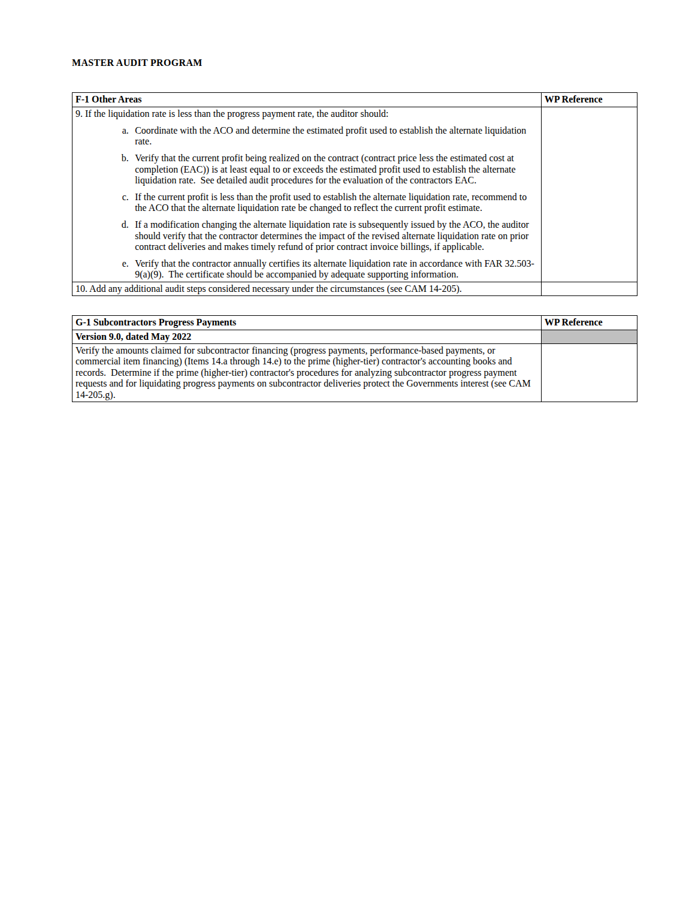MASTER AUDIT PROGRAM
| F-1 Other Areas | WP Reference |
| --- | --- |
| 9. If the liquidation rate is less than the progress payment rate, the auditor should: Coordinate with the ACO and determine the estimated profit used to establish the alternate liquidation rate. Verify that the current profit being realized on the contract (contract price less the estimated cost at completion (EAC)) is at least equal to or exceeds the estimated profit used to establish the alternate liquidation rate. See detailed audit procedures for the evaluation of the contractors EAC. If the current profit is less than the profit used to establish the alternate liquidation rate, recommend to the ACO that the alternate liquidation rate be changed to reflect the current profit estimate. If a modification changing the alternate liquidation rate is subsequently issued by the ACO, the auditor should verify that the contractor determines the impact of the revised alternate liquidation rate on prior contract deliveries and makes timely refund of prior contract invoice billings, if applicable. Verify that the contractor annually certifies its alternate liquidation rate in accordance with FAR 32.503-9(a)(9). The certificate should be accompanied by adequate supporting information. | |
| 10. Add any additional audit steps considered necessary under the circumstances (see CAM 14-205). | |
| G-1 Subcontractors Progress Payments | WP Reference |
| --- | --- |
| Version 9.0, dated May 2022 | |
| Verify the amounts claimed for subcontractor financing (progress payments, performance-based payments, or commercial item financing) (Items 14.a through 14.e) to the prime (higher-tier) contractor's accounting books and records. Determine if the prime (higher-tier) contractor's procedures for analyzing subcontractor progress payment requests and for liquidating progress payments on subcontractor deliveries protect the Governments interest (see CAM 14-205.g). | |